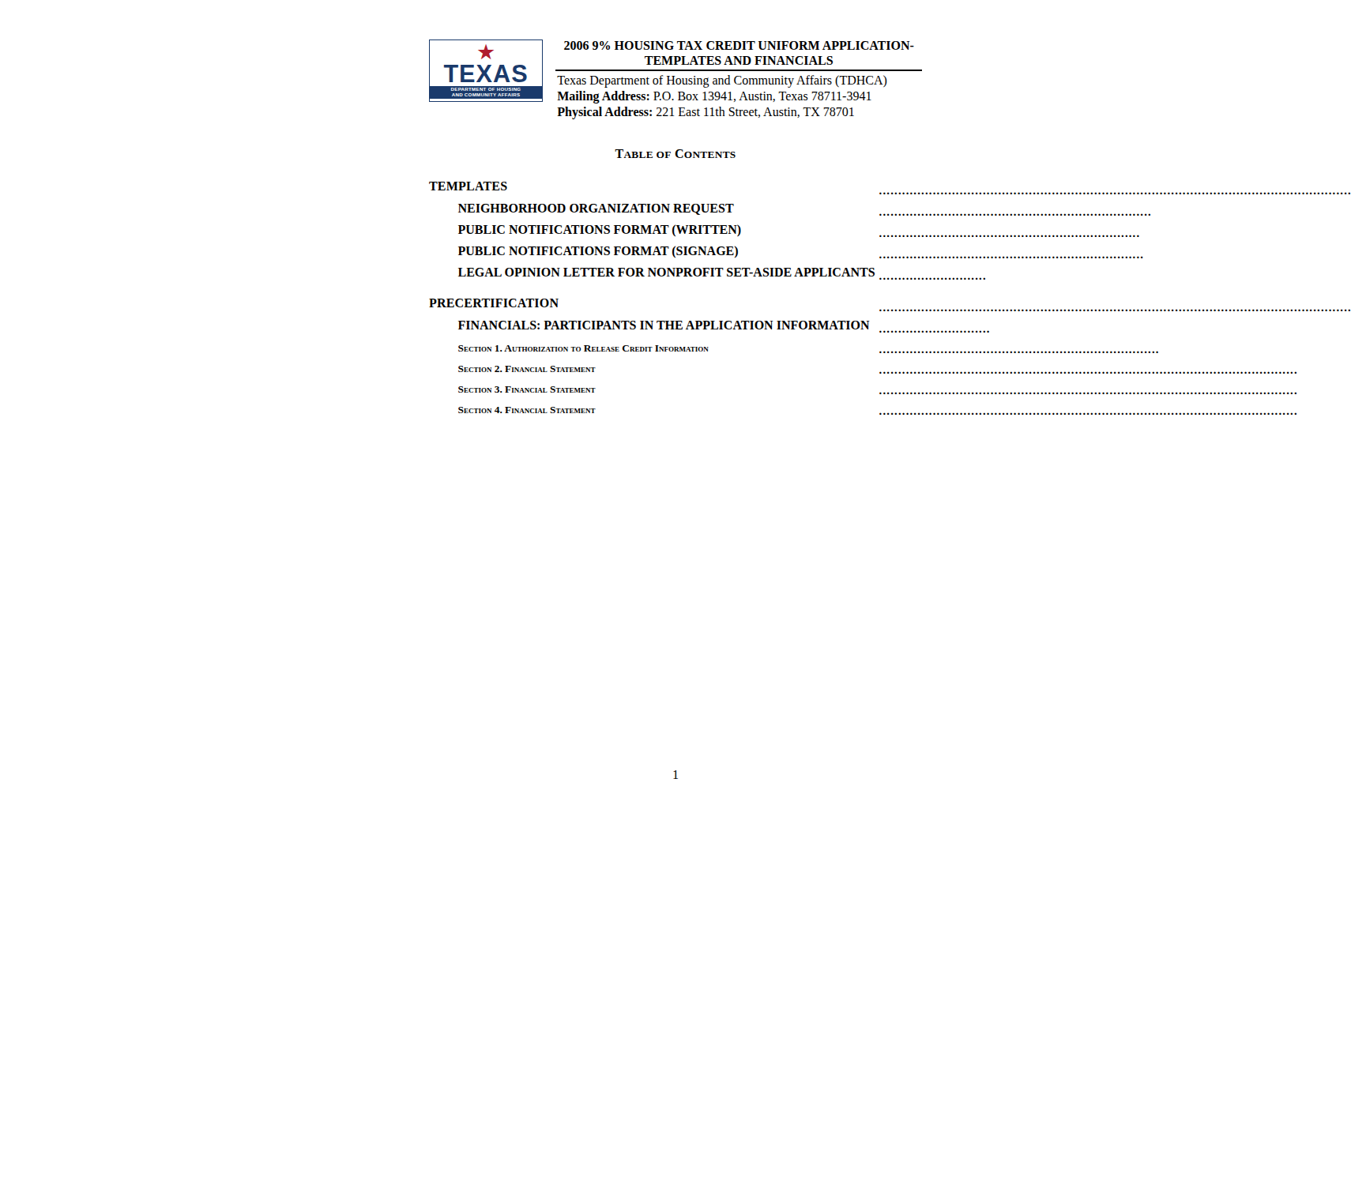★ TEXAS DEPARTMENT OF HOUSING AND COMMUNITY AFFAIRS
2006 9% HOUSING TAX CREDIT UNIFORM APPLICATION-
TEMPLATES AND FINANCIALS
Texas Department of Housing and Community Affairs (TDHCA)
Mailing Address: P.O. Box 13941, Austin, Texas 78711-3941
Physical Address: 221 East 11th Street, Austin, TX 78701
TABLE OF CONTENTS
| TEMPLATES | ........................................................................................................................................... | 2 |
| NEIGHBORHOOD ORGANIZATION REQUEST | ....................................................................... | 2 |
| PUBLIC NOTIFICATIONS FORMAT (WRITTEN) | .................................................................... | 3 |
| PUBLIC NOTIFICATIONS FORMAT (SIGNAGE) | ..................................................................... | 4 |
| LEGAL OPINION LETTER FOR NONPROFIT SET-ASIDE APPLICANTS | ............................ | 5 |
| PRECERTIFICATION | ............................................................................................................................. | 6 |
| FINANCIALS: PARTICIPANTS IN THE APPLICATION INFORMATION | ............................. | 6 |
| Section 1. Authorization to Release Credit Information | ......................................................................... | 6 |
| Section 2. Financial Statement | ............................................................................................................. | 7 |
| Section 3. Financial Statement | ............................................................................................................. | 8 |
| Section 4. Financial Statement | ............................................................................................................. | 9 |
1